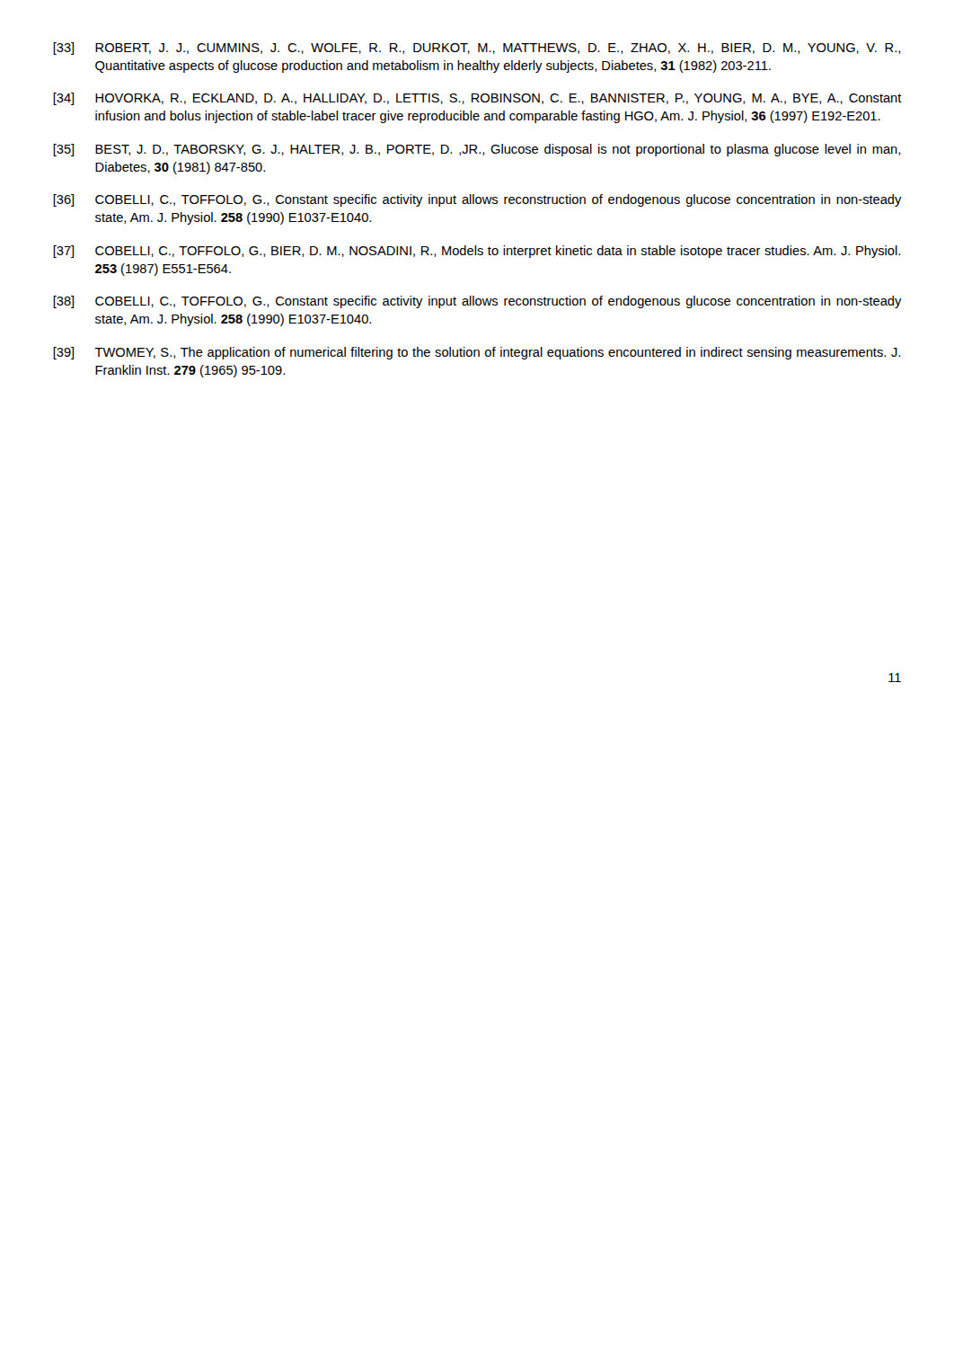[33] ROBERT, J. J., CUMMINS, J. C., WOLFE, R. R., DURKOT, M., MATTHEWS, D. E., ZHAO, X. H., BIER, D. M., YOUNG, V. R., Quantitative aspects of glucose production and metabolism in healthy elderly subjects, Diabetes, 31 (1982) 203-211.
[34] HOVORKA, R., ECKLAND, D. A., HALLIDAY, D., LETTIS, S., ROBINSON, C. E., BANNISTER, P., YOUNG, M. A., BYE, A., Constant infusion and bolus injection of stable-label tracer give reproducible and comparable fasting HGO, Am. J. Physiol, 36 (1997) E192-E201.
[35] BEST, J. D., TABORSKY, G. J., HALTER, J. B., PORTE, D. ,JR., Glucose disposal is not proportional to plasma glucose level in man, Diabetes, 30 (1981) 847-850.
[36] COBELLI, C., TOFFOLO, G., Constant specific activity input allows reconstruction of endogenous glucose concentration in non-steady state, Am. J. Physiol. 258 (1990) E1037-E1040.
[37] COBELLI, C., TOFFOLO, G., BIER, D. M., NOSADINI, R., Models to interpret kinetic data in stable isotope tracer studies. Am. J. Physiol. 253 (1987) E551-E564.
[38] COBELLI, C., TOFFOLO, G., Constant specific activity input allows reconstruction of endogenous glucose concentration in non-steady state, Am. J. Physiol. 258 (1990) E1037-E1040.
[39] TWOMEY, S., The application of numerical filtering to the solution of integral equations encountered in indirect sensing measurements. J. Franklin Inst. 279 (1965) 95-109.
11